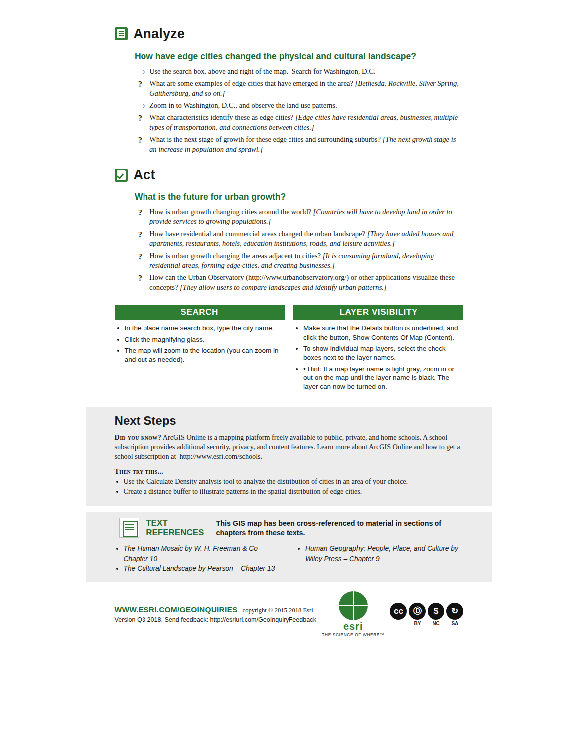Analyze
How have edge cities changed the physical and cultural landscape?
⟶Use the search box, above and right of the map. Search for Washington, D.C.
?What are some examples of edge cities that have emerged in the area? [Bethesda, Rockville, Silver Spring, Gaithersburg, and so on.]
⟶Zoom in to Washington, D.C., and observe the land use patterns.
?What characteristics identify these as edge cities? [Edge cities have residential areas, businesses, multiple types of transportation, and connections between cities.]
?What is the next stage of growth for these edge cities and surrounding suburbs? [The next growth stage is an increase in population and sprawl.]
Act
What is the future for urban growth?
?How is urban growth changing cities around the world? [Countries will have to develop land in order to provide services to growing populations.]
?How have residential and commercial areas changed the urban landscape? [They have added houses and apartments, restaurants, hotels, education institutions, roads, and leisure activities.]
?How is urban growth changing the areas adjacent to cities? [It is consuming farmland, developing residential areas, forming edge cities, and creating businesses.]
?How can the Urban Observatory (http://www.urbanobservatory.org/) or other applications visualize these concepts? [They allow users to compare landscapes and identify urban patterns.]
SEARCH
In the place name search box, type the city name.
Click the magnifying glass.
The map will zoom to the location (you can zoom in and out as needed).
LAYER VISIBILITY
Make sure that the Details button is underlined, and click the button, Show Contents Of Map (Content).
To show individual map layers, select the check boxes next to the layer names.
• Hint: If a map layer name is light gray, zoom in or out on the map until the layer name is black. The layer can now be turned on.
Next Steps
Did you know? ArcGIS Online is a mapping platform freely available to public, private, and home schools. A school subscription provides additional security, privacy, and content features. Learn more about ArcGIS Online and how to get a school subscription at http://www.esri.com/schools.
Then try this...
Use the Calculate Density analysis tool to analyze the distribution of cities in an area of your choice.
Create a distance buffer to illustrate patterns in the spatial distribution of edge cities.
TEXT
REFERENCES
This GIS map has been cross-referenced to material in sections of chapters from these texts.
The Human Mosaic by W. H. Freeman & Co – Chapter 10
The Cultural Landscape by Pearson – Chapter 13
Human Geography: People, Place, and Culture by Wiley Press – Chapter 9
WWW.ESRI.COM/GEOINQUIRIES copyright © 2015-2018 Esri
Version Q3 2018. Send feedback: http://esriurl.com/GeoInquiryFeedback
esri
THE SCIENCE OF WHERE™
cc
Ⓓ
$
↻
CC BY NC SA